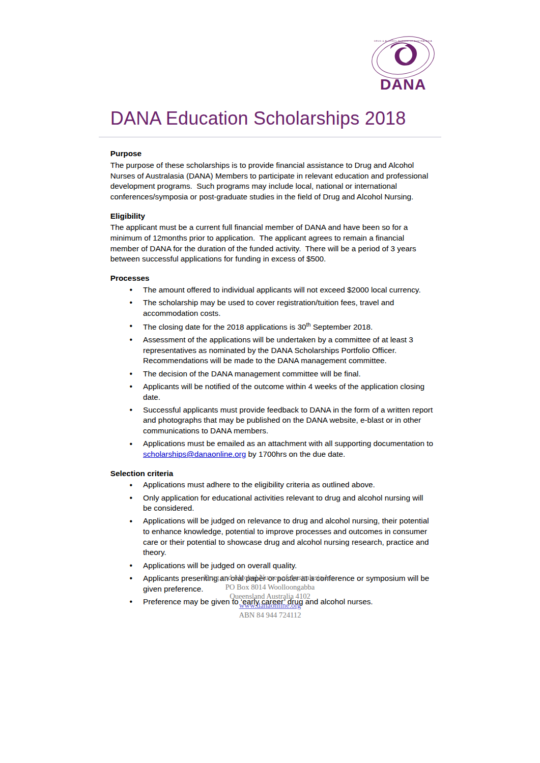DANA DRUG & ALCOHOL NURSES OF AUSTRALASIA
DANA Education Scholarships 2018
Purpose
The purpose of these scholarships is to provide financial assistance to Drug and Alcohol Nurses of Australasia (DANA) Members to participate in relevant education and professional development programs. Such programs may include local, national or international conferences/symposia or post-graduate studies in the field of Drug and Alcohol Nursing.
Eligibility
The applicant must be a current full financial member of DANA and have been so for a minimum of 12months prior to application. The applicant agrees to remain a financial member of DANA for the duration of the funded activity. There will be a period of 3 years between successful applications for funding in excess of $500.
Processes
The amount offered to individual applicants will not exceed $2000 local currency.
The scholarship may be used to cover registration/tuition fees, travel and accommodation costs.
The closing date for the 2018 applications is 30th September 2018.
Assessment of the applications will be undertaken by a committee of at least 3 representatives as nominated by the DANA Scholarships Portfolio Officer. Recommendations will be made to the DANA management committee.
The decision of the DANA management committee will be final.
Applicants will be notified of the outcome within 4 weeks of the application closing date.
Successful applicants must provide feedback to DANA in the form of a written report and photographs that may be published on the DANA website, e-blast or in other communications to DANA members.
Applications must be emailed as an attachment with all supporting documentation to scholarships@danaonline.org by 1700hrs on the due date.
Selection criteria
Applications must adhere to the eligibility criteria as outlined above.
Only application for educational activities relevant to drug and alcohol nursing will be considered.
Applications will be judged on relevance to drug and alcohol nursing, their potential to enhance knowledge, potential to improve processes and outcomes in consumer care or their potential to showcase drug and alcohol nursing research, practice and theory.
Applications will be judged on overall quality.
Applicants presenting an oral paper or poster at a conference or symposium will be given preference.
Preference may be given to ‘early career’ drug and alcohol nurses.
Drug and Alcohol Nurses of Australasia Inc.
PO Box 8014 Woolloongabba
Queensland Australia 4102
www.danaonline.org
ABN 84 944 724112